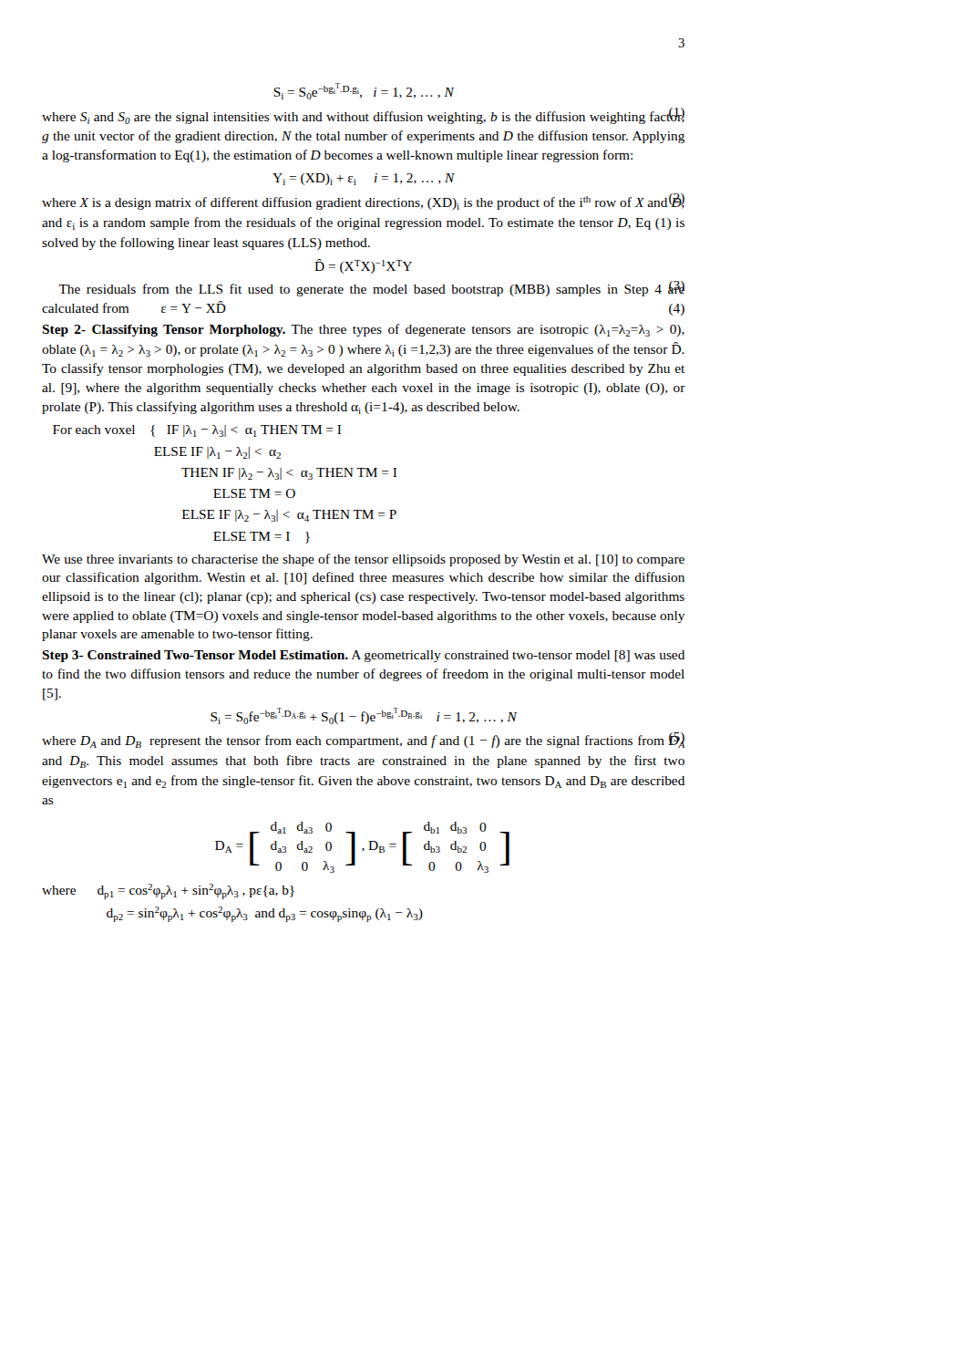3
Si = S0e−bgiT.D.gi, i = 1, 2, … , N (1)
where Si and S0 are the signal intensities with and without diffusion weighting, b is the diffusion weighting factor, g the unit vector of the gradient direction, N the total number of experiments and D the diffusion tensor. Applying a log-transformation to Eq(1), the estimation of D becomes a well-known multiple linear regression form:
Yi = (XD)i + εi i = 1, 2, … , N (2)
where X is a design matrix of different diffusion gradient directions, (XD)i is the product of the ith row of X and D, and εi is a random sample from the residuals of the original regression model. To estimate the tensor D, Eq (1) is solved by the following linear least squares (LLS) method.
D̂ = (XTX)−1XTY (3)
The residuals from the LLS fit used to generate the model based bootstrap (MBB) samples in Step 4 are calculated from ε = Y − XD̂(4)
Step 2- Classifying Tensor Morphology. The three types of degenerate tensors are isotropic (λ1=λ2=λ3 > 0), oblate (λ1 = λ2 > λ3 > 0), or prolate (λ1 > λ2 = λ3 > 0 ) where λi (i =1,2,3) are the three eigenvalues of the tensor D̂. To classify tensor morphologies (TM), we developed an algorithm based on three equalities described by Zhu et al. [9], where the algorithm sequentially checks whether each voxel in the image is isotropic (I), oblate (O), or prolate (P). This classifying algorithm uses a threshold αi (i=1-4), as described below.
For each voxel { IF |λ1 − λ3| < α1 THEN TM = I
ELSE IF |λ1 − λ2| < α2
THEN IF |λ2 − λ3| < α3 THEN TM = I
ELSE TM = O
ELSE IF |λ2 − λ3| < α4 THEN TM = P
ELSE TM = I }
We use three invariants to characterise the shape of the tensor ellipsoids proposed by Westin et al. [10] to compare our classification algorithm. Westin et al. [10] defined three measures which describe how similar the diffusion ellipsoid is to the linear (cl); planar (cp); and spherical (cs) case respectively. Two-tensor model-based algorithms were applied to oblate (TM=O) voxels and single-tensor model-based algorithms to the other voxels, because only planar voxels are amenable to two-tensor fitting.
Step 3- Constrained Two-Tensor Model Estimation. A geometrically constrained two-tensor model [8] was used to find the two diffusion tensors and reduce the number of degrees of freedom in the original multi-tensor model [5].
Si = S0fe−bgiT.DA.gi + S0(1 − f)e−bgiT.DB.gi i = 1, 2, … , N (5)
where DA and DB represent the tensor from each compartment, and f and (1 − f) are the signal fractions from DA and DB. This model assumes that both fibre tracts are constrained in the plane spanned by the first two eigenvectors e1 and e2 from the single-tensor fit. Given the above constraint, two tensors DA and DB are described as
DA = [
| d a1 | d a3 | 0 |
| d a3 | d a2 | 0 |
| 0 | 0 | λ 3 |
] , DB = [
| d b1 | d b3 | 0 |
| d b3 | d b2 | 0 |
| 0 | 0 | λ 3 |
]
where dp1 = cos2φpλ1 + sin2φpλ3 , pε{a, b}
dp2 = sin2φpλ1 + cos2φpλ3 and dp3 = cosφpsinφp (λ1 − λ3)